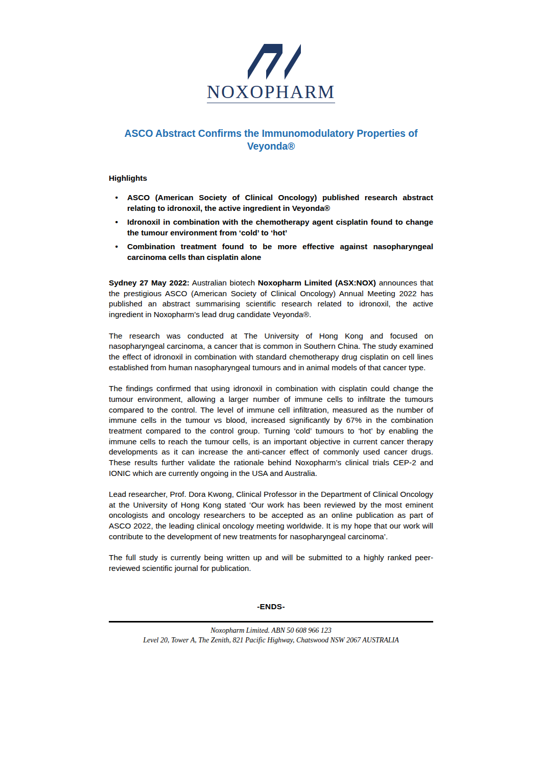NOXOPHARM
ASCO Abstract Confirms the Immunomodulatory Properties of Veyonda®
Highlights
ASCO (American Society of Clinical Oncology) published research abstract relating to idronoxil, the active ingredient in Veyonda®
Idronoxil in combination with the chemotherapy agent cisplatin found to change the tumour environment from ‘cold’ to ‘hot’
Combination treatment found to be more effective against nasopharyngeal carcinoma cells than cisplatin alone
Sydney 27 May 2022: Australian biotech Noxopharm Limited (ASX:NOX) announces that the prestigious ASCO (American Society of Clinical Oncology) Annual Meeting 2022 has published an abstract summarising scientific research related to idronoxil, the active ingredient in Noxopharm’s lead drug candidate Veyonda®.
The research was conducted at The University of Hong Kong and focused on nasopharyngeal carcinoma, a cancer that is common in Southern China. The study examined the effect of idronoxil in combination with standard chemotherapy drug cisplatin on cell lines established from human nasopharyngeal tumours and in animal models of that cancer type.
The findings confirmed that using idronoxil in combination with cisplatin could change the tumour environment, allowing a larger number of immune cells to infiltrate the tumours compared to the control. The level of immune cell infiltration, measured as the number of immune cells in the tumour vs blood, increased significantly by 67% in the combination treatment compared to the control group. Turning ‘cold’ tumours to ‘hot’ by enabling the immune cells to reach the tumour cells, is an important objective in current cancer therapy developments as it can increase the anti-cancer effect of commonly used cancer drugs. These results further validate the rationale behind Noxopharm’s clinical trials CEP-2 and IONIC which are currently ongoing in the USA and Australia.
Lead researcher, Prof. Dora Kwong, Clinical Professor in the Department of Clinical Oncology at the University of Hong Kong stated ‘Our work has been reviewed by the most eminent oncologists and oncology researchers to be accepted as an online publication as part of ASCO 2022, the leading clinical oncology meeting worldwide. It is my hope that our work will contribute to the development of new treatments for nasopharyngeal carcinoma’.
The full study is currently being written up and will be submitted to a highly ranked peer-reviewed scientific journal for publication.
-ENDS-
Noxopharm Limited. ABN 50 608 966 123
Level 20, Tower A, The Zenith, 821 Pacific Highway, Chatswood NSW 2067 AUSTRALIA